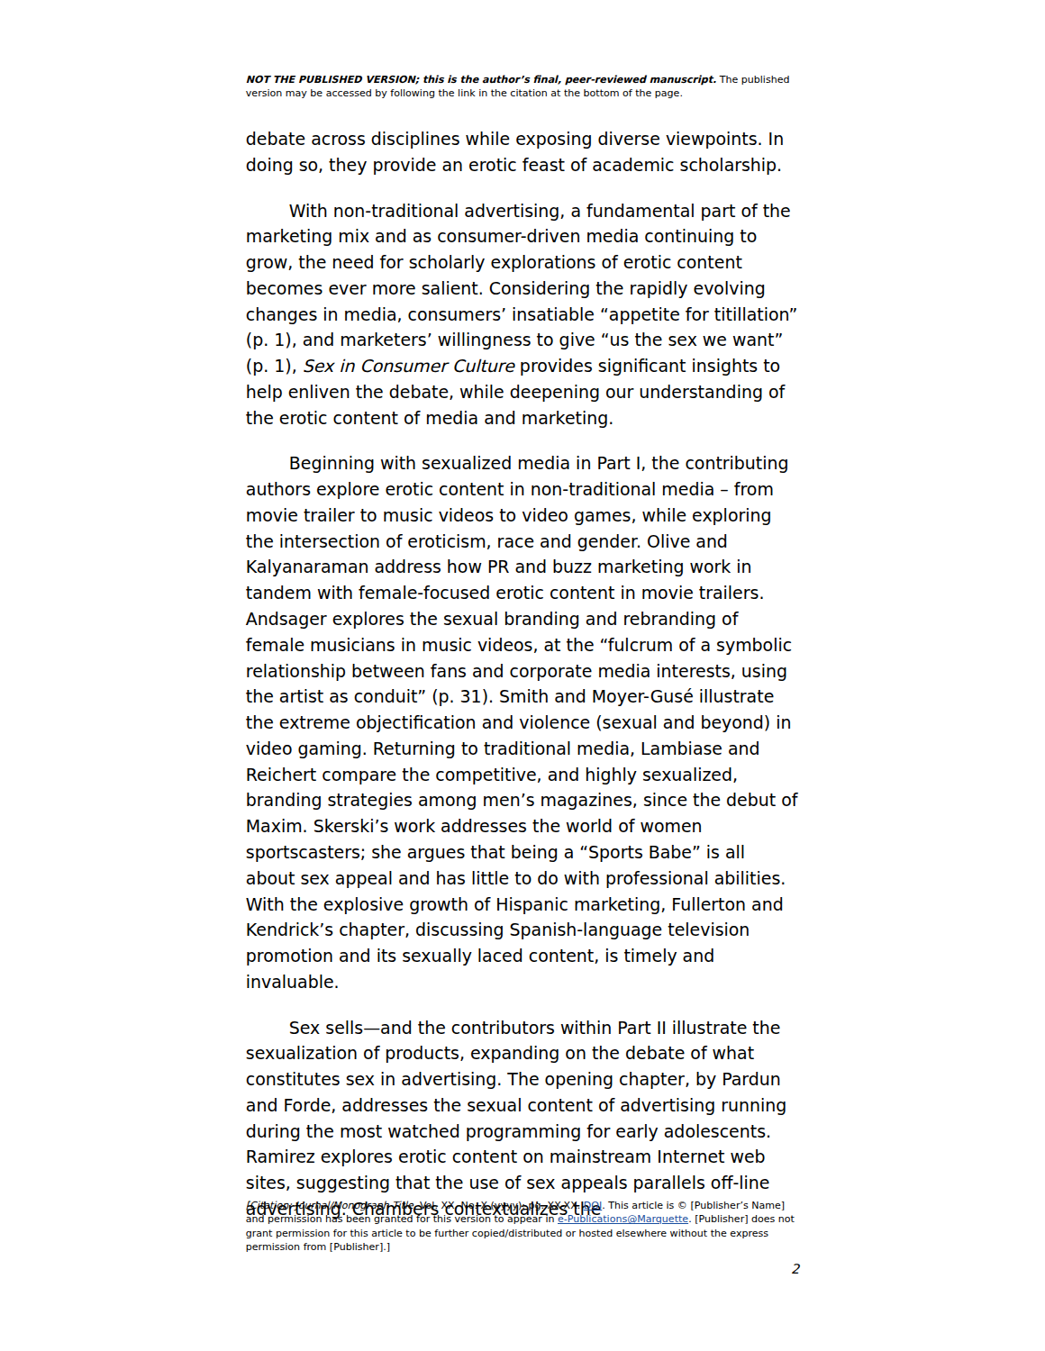NOT THE PUBLISHED VERSION; this is the author’s final, peer-reviewed manuscript. The published version may be accessed by following the link in the citation at the bottom of the page.
debate across disciplines while exposing diverse viewpoints. In doing so, they provide an erotic feast of academic scholarship.
With non-traditional advertising, a fundamental part of the marketing mix and as consumer-driven media continuing to grow, the need for scholarly explorations of erotic content becomes ever more salient. Considering the rapidly evolving changes in media, consumers’ insatiable “appetite for titillation” (p. 1), and marketers’ willingness to give “us the sex we want” (p. 1), Sex in Consumer Culture provides significant insights to help enliven the debate, while deepening our understanding of the erotic content of media and marketing.
Beginning with sexualized media in Part I, the contributing authors explore erotic content in non-traditional media – from movie trailer to music videos to video games, while exploring the intersection of eroticism, race and gender. Olive and Kalyanaraman address how PR and buzz marketing work in tandem with female-focused erotic content in movie trailers. Andsager explores the sexual branding and rebranding of female musicians in music videos, at the “fulcrum of a symbolic relationship between fans and corporate media interests, using the artist as conduit” (p. 31). Smith and Moyer-Gusé illustrate the extreme objectification and violence (sexual and beyond) in video gaming. Returning to traditional media, Lambiase and Reichert compare the competitive, and highly sexualized, branding strategies among men’s magazines, since the debut of Maxim. Skerski’s work addresses the world of women sportscasters; she argues that being a “Sports Babe” is all about sex appeal and has little to do with professional abilities. With the explosive growth of Hispanic marketing, Fullerton and Kendrick’s chapter, discussing Spanish-language television promotion and its sexually laced content, is timely and invaluable.
Sex sells—and the contributors within Part II illustrate the sexualization of products, expanding on the debate of what constitutes sex in advertising. The opening chapter, by Pardun and Forde, addresses the sexual content of advertising running during the most watched programming for early adolescents. Ramirez explores erotic content on mainstream Internet web sites, suggesting that the use of sex appeals parallels off-line advertising. Chambers contextualizes the
[Citation: Journal/Monograph Title, Vol. XX, No. X (yyyy): pg. XX-XX. DOI. This article is © [Publisher’s Name] and permission has been granted for this version to appear in e-Publications@Marquette. [Publisher] does not grant permission for this article to be further copied/distributed or hosted elsewhere without the express permission from [Publisher].]
2